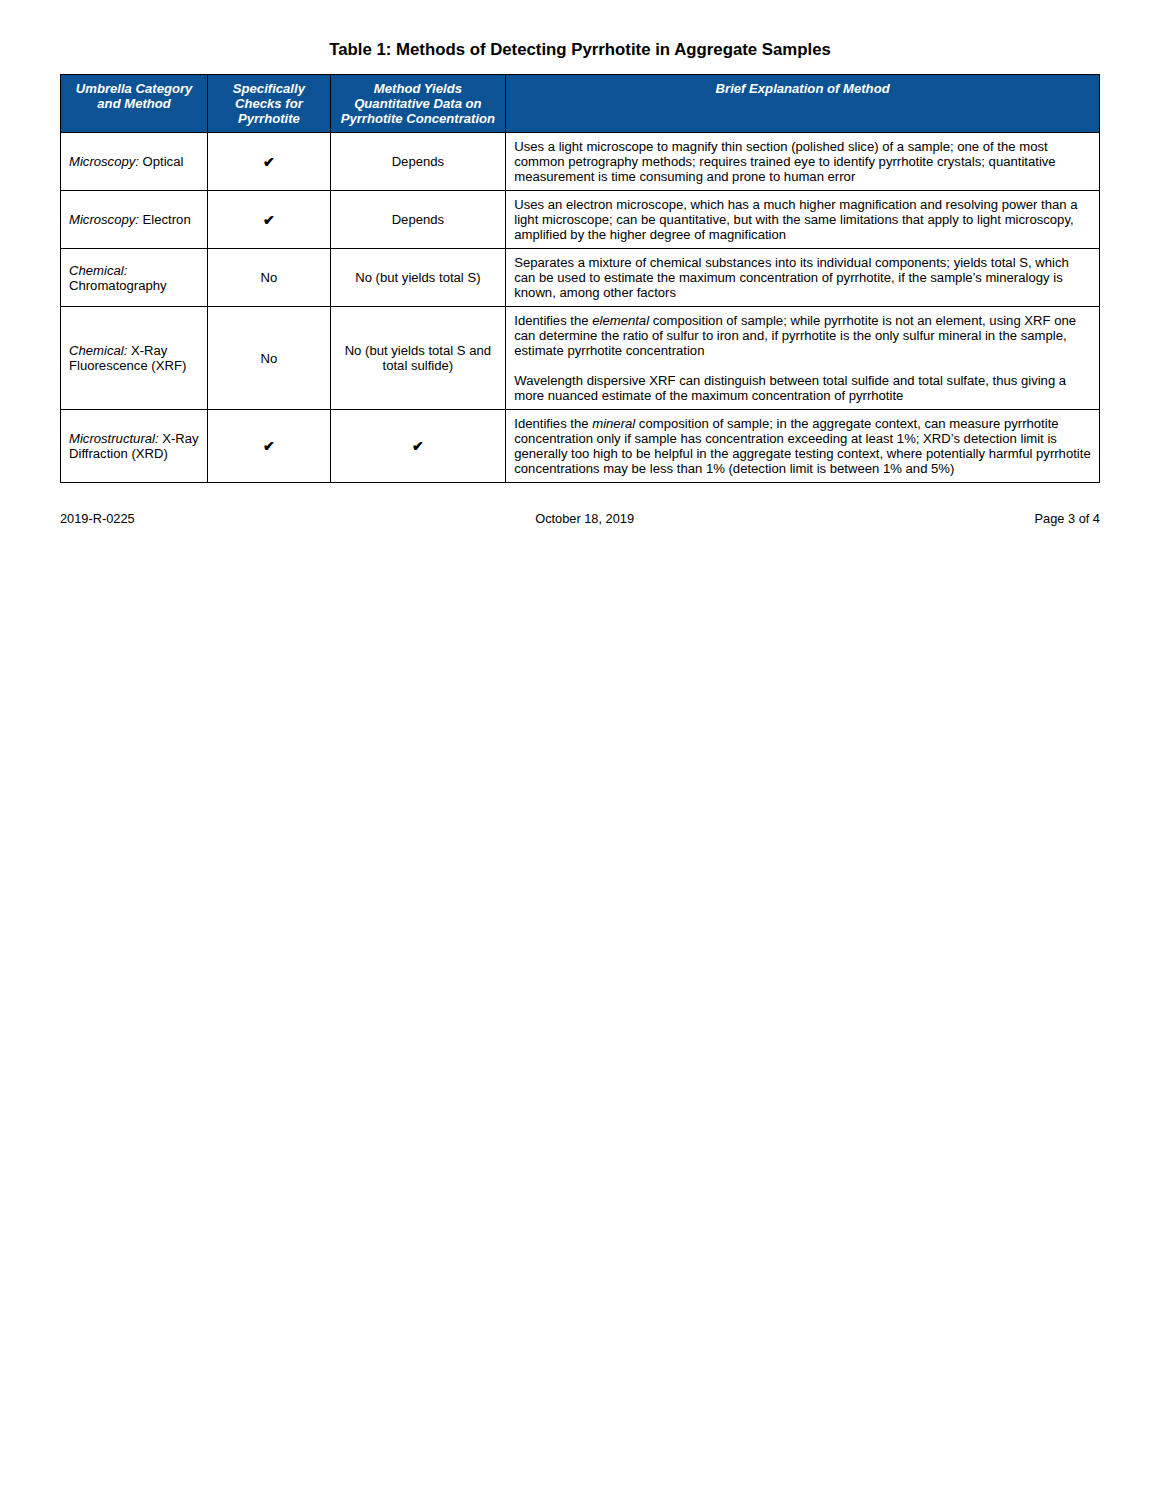Table 1: Methods of Detecting Pyrrhotite in Aggregate Samples
| Umbrella Category and Method | Specifically Checks for Pyrrhotite | Method Yields Quantitative Data on Pyrrhotite Concentration | Brief Explanation of Method |
| --- | --- | --- | --- |
| Microscopy: Optical | ✔ | Depends | Uses a light microscope to magnify thin section (polished slice) of a sample; one of the most common petrography methods; requires trained eye to identify pyrrhotite crystals; quantitative measurement is time consuming and prone to human error |
| Microscopy: Electron | ✔ | Depends | Uses an electron microscope, which has a much higher magnification and resolving power than a light microscope; can be quantitative, but with the same limitations that apply to light microscopy, amplified by the higher degree of magnification |
| Chemical: Chromatography | No | No (but yields total S) | Separates a mixture of chemical substances into its individual components; yields total S, which can be used to estimate the maximum concentration of pyrrhotite, if the sample’s mineralogy is known, among other factors |
| Chemical: X-Ray Fluorescence (XRF) | No | No (but yields total S and total sulfide) | Identifies the elemental composition of sample; while pyrrhotite is not an element, using XRF one can determine the ratio of sulfur to iron and, if pyrrhotite is the only sulfur mineral in the sample, estimate pyrrhotite concentration Wavelength dispersive XRF can distinguish between total sulfide and total sulfate, thus giving a more nuanced estimate of the maximum concentration of pyrrhotite |
| Microstructural: X-Ray Diffraction (XRD) | ✔ | ✔ | Identifies the mineral composition of sample; in the aggregate context, can measure pyrrhotite concentration only if sample has concentration exceeding at least 1%; XRD’s detection limit is generally too high to be helpful in the aggregate testing context, where potentially harmful pyrrhotite concentrations may be less than 1% (detection limit is between 1% and 5%) |
2019-R-0225 October 18, 2019 Page 3 of 4